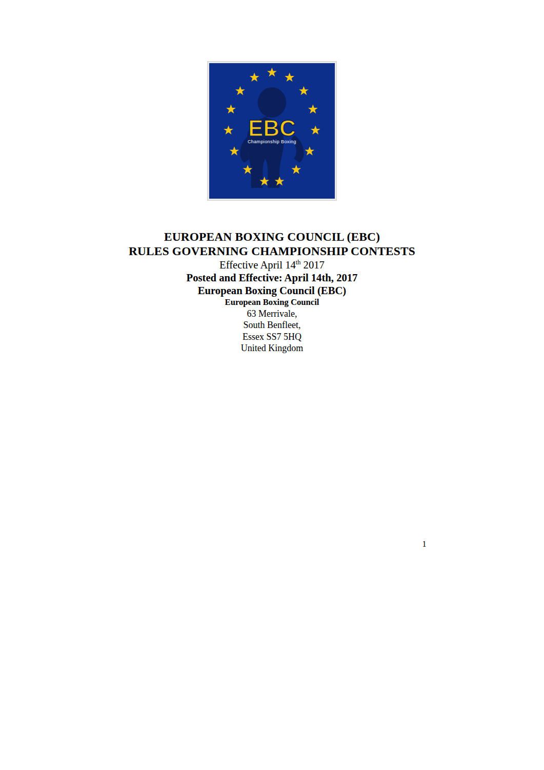EBC Championship Boxing
EUROPEAN BOXING COUNCIL (EBC)
RULES GOVERNING CHAMPIONSHIP CONTESTS
Effective April 14th 2017
Posted and Effective: April 14th, 2017
European Boxing Council (EBC)
European Boxing Council
63 Merrivale,
South Benfleet,
Essex SS7 5HQ
United Kingdom
1